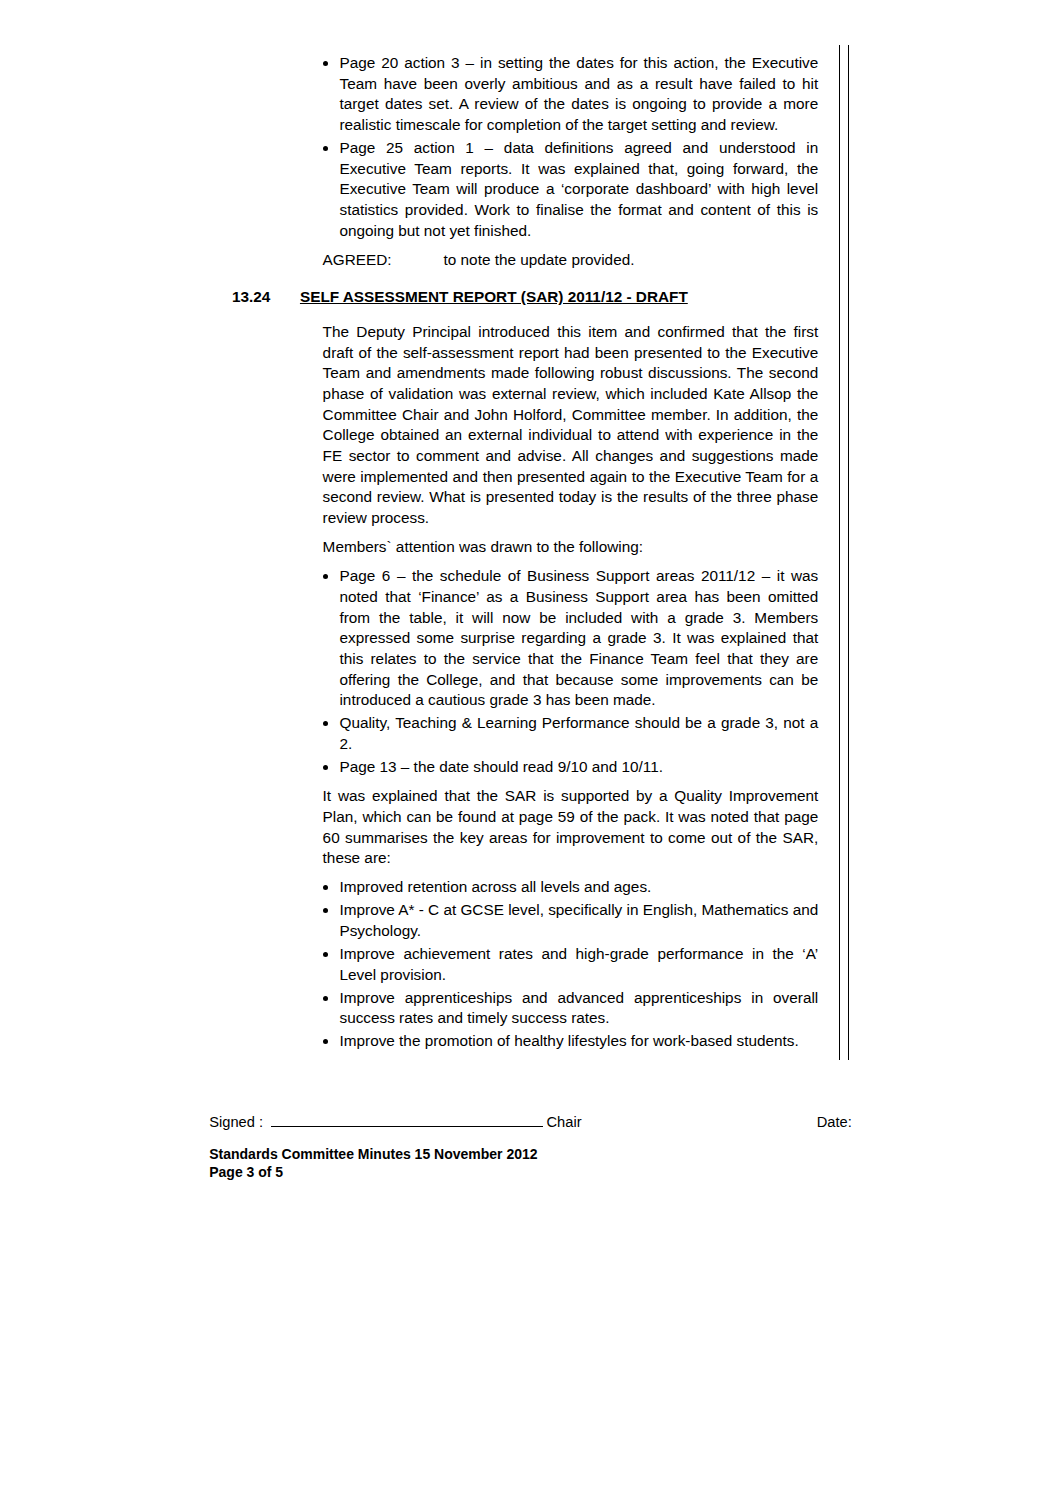Page 20 action 3 – in setting the dates for this action, the Executive Team have been overly ambitious and as a result have failed to hit target dates set. A review of the dates is ongoing to provide a more realistic timescale for completion of the target setting and review.
Page 25 action 1 – data definitions agreed and understood in Executive Team reports. It was explained that, going forward, the Executive Team will produce a ‘corporate dashboard’ with high level statistics provided. Work to finalise the format and content of this is ongoing but not yet finished.
AGREED: to note the update provided.
13.24
Self Assessment Report (SAR) 2011/12 - Draft
The Deputy Principal introduced this item and confirmed that the first draft of the self-assessment report had been presented to the Executive Team and amendments made following robust discussions. The second phase of validation was external review, which included Kate Allsop the Committee Chair and John Holford, Committee member. In addition, the College obtained an external individual to attend with experience in the FE sector to comment and advise. All changes and suggestions made were implemented and then presented again to the Executive Team for a second review. What is presented today is the results of the three phase review process.
Members` attention was drawn to the following:
Page 6 – the schedule of Business Support areas 2011/12 – it was noted that ‘Finance’ as a Business Support area has been omitted from the table, it will now be included with a grade 3. Members expressed some surprise regarding a grade 3. It was explained that this relates to the service that the Finance Team feel that they are offering the College, and that because some improvements can be introduced a cautious grade 3 has been made.
Quality, Teaching & Learning Performance should be a grade 3, not a 2.
Page 13 – the date should read 9/10 and 10/11.
It was explained that the SAR is supported by a Quality Improvement Plan, which can be found at page 59 of the pack. It was noted that page 60 summarises the key areas for improvement to come out of the SAR, these are:
Improved retention across all levels and ages.
Improve A* - C at GCSE level, specifically in English, Mathematics and Psychology.
Improve achievement rates and high-grade performance in the ‘A’ Level provision.
Improve apprenticeships and advanced apprenticeships in overall success rates and timely success rates.
Improve the promotion of healthy lifestyles for work-based students.
Signed : Chair Date:
Standards Committee Minutes 15 November 2012
Page 3 of 5